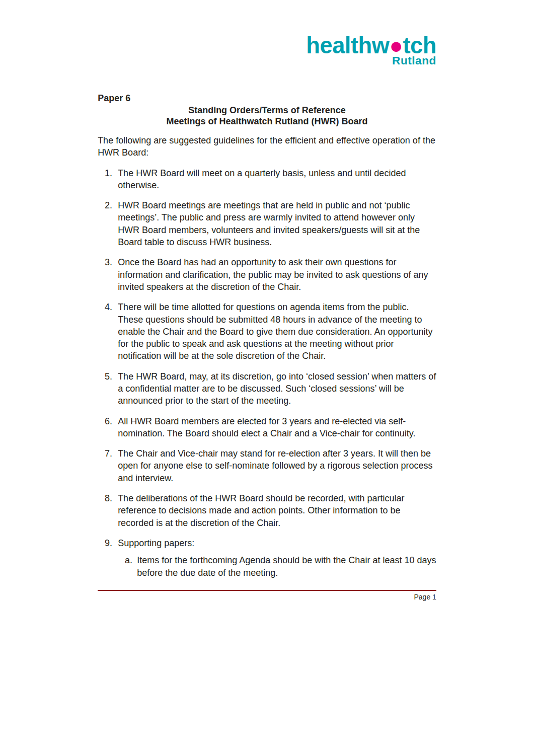healthw●tch
Rutland
Paper 6
Standing Orders/Terms of Reference
Meetings of Healthwatch Rutland (HWR) Board
The following are suggested guidelines for the efficient and effective operation of the HWR Board:
The HWR Board will meet on a quarterly basis, unless and until decided otherwise.
HWR Board meetings are meetings that are held in public and not ‘public meetings’. The public and press are warmly invited to attend however only HWR Board members, volunteers and invited speakers/guests will sit at the Board table to discuss HWR business.
Once the Board has had an opportunity to ask their own questions for information and clarification, the public may be invited to ask questions of any invited speakers at the discretion of the Chair.
There will be time allotted for questions on agenda items from the public. These questions should be submitted 48 hours in advance of the meeting to enable the Chair and the Board to give them due consideration. An opportunity for the public to speak and ask questions at the meeting without prior notification will be at the sole discretion of the Chair.
The HWR Board, may, at its discretion, go into ‘closed session’ when matters of a confidential matter are to be discussed. Such ‘closed sessions’ will be announced prior to the start of the meeting.
All HWR Board members are elected for 3 years and re-elected via self-nomination. The Board should elect a Chair and a Vice-chair for continuity.
The Chair and Vice-chair may stand for re-election after 3 years. It will then be open for anyone else to self-nominate followed by a rigorous selection process and interview.
The deliberations of the HWR Board should be recorded, with particular reference to decisions made and action points. Other information to be recorded is at the discretion of the Chair.
Supporting papers:
Items for the forthcoming Agenda should be with the Chair at least 10 days before the due date of the meeting.
Page 1